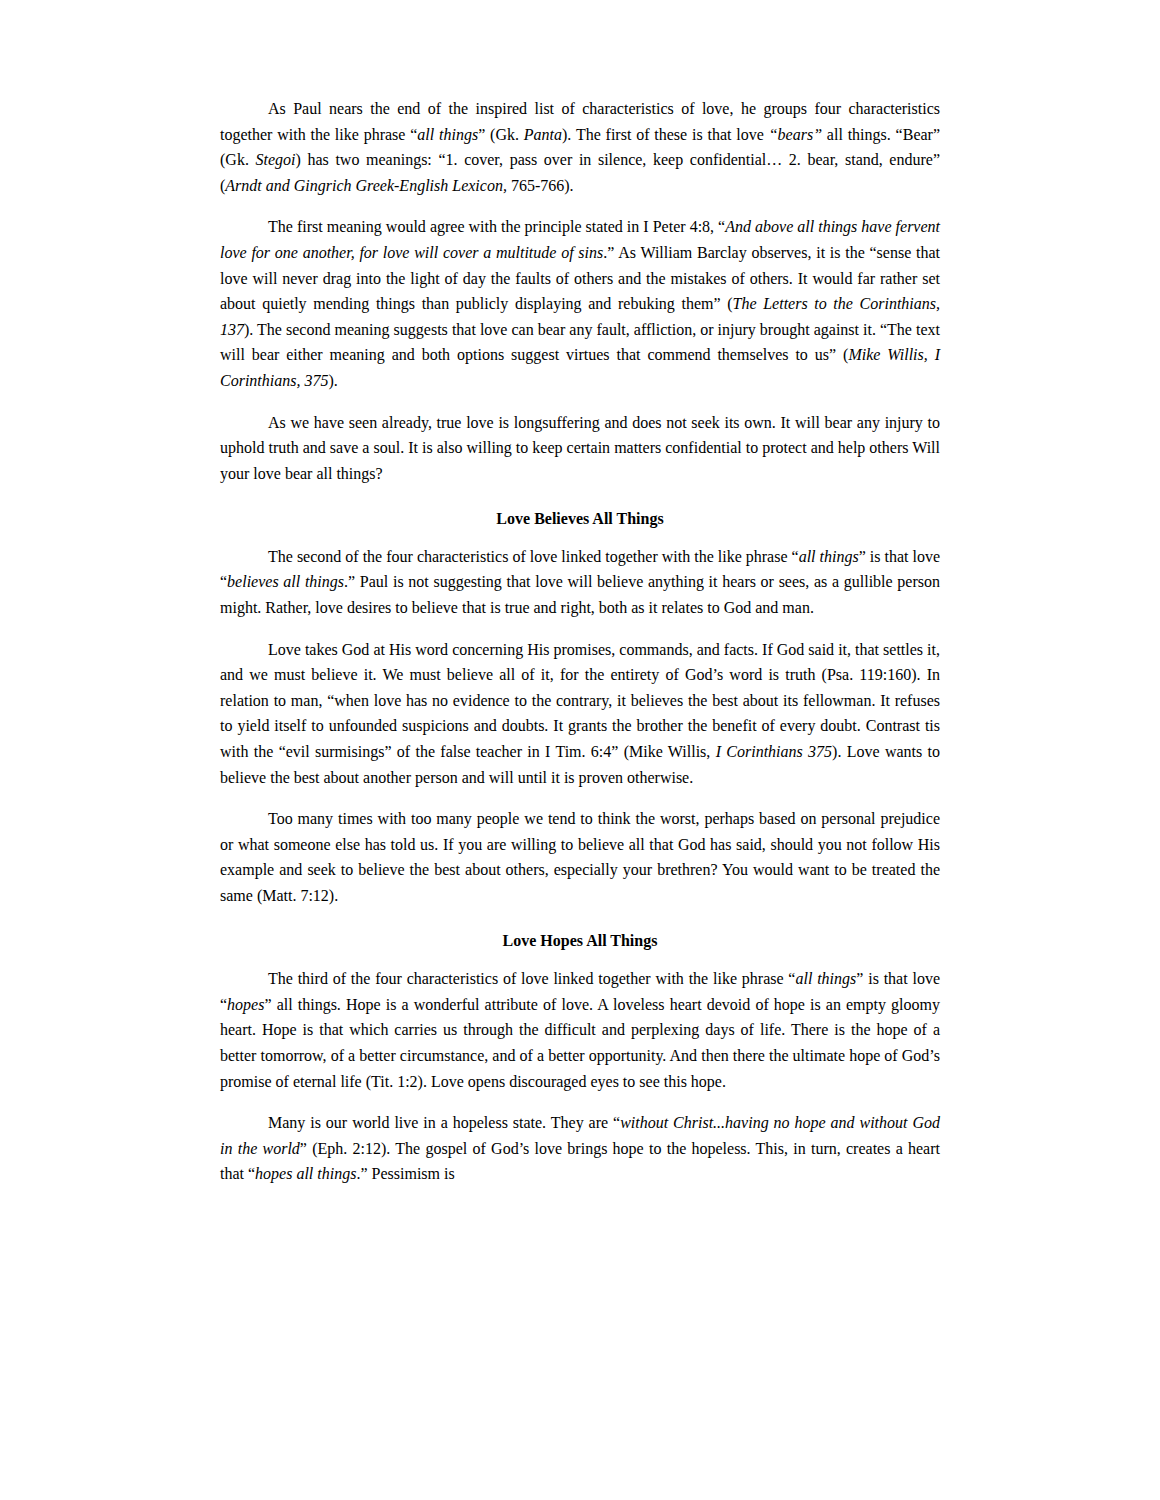As Paul nears the end of the inspired list of characteristics of love, he groups four characteristics together with the like phrase “all things” (Gk. Panta). The first of these is that love “bears” all things. “Bear” (Gk. Stegoi) has two meanings: “1. cover, pass over in silence, keep confidential… 2. bear, stand, endure” (Arndt and Gingrich Greek-English Lexicon, 765-766).
The first meaning would agree with the principle stated in I Peter 4:8, “And above all things have fervent love for one another, for love will cover a multitude of sins.” As William Barclay observes, it is the “sense that love will never drag into the light of day the faults of others and the mistakes of others. It would far rather set about quietly mending things than publicly displaying and rebuking them” (The Letters to the Corinthians, 137). The second meaning suggests that love can bear any fault, affliction, or injury brought against it. “The text will bear either meaning and both options suggest virtues that commend themselves to us” (Mike Willis, I Corinthians, 375).
As we have seen already, true love is longsuffering and does not seek its own. It will bear any injury to uphold truth and save a soul. It is also willing to keep certain matters confidential to protect and help others Will your love bear all things?
Love Believes All Things
The second of the four characteristics of love linked together with the like phrase “all things” is that love “believes all things.” Paul is not suggesting that love will believe anything it hears or sees, as a gullible person might. Rather, love desires to believe that is true and right, both as it relates to God and man.
Love takes God at His word concerning His promises, commands, and facts. If God said it, that settles it, and we must believe it. We must believe all of it, for the entirety of God’s word is truth (Psa. 119:160). In relation to man, “when love has no evidence to the contrary, it believes the best about its fellowman. It refuses to yield itself to unfounded suspicions and doubts. It grants the brother the benefit of every doubt. Contrast tis with the “evil surmisings” of the false teacher in I Tim. 6:4” (Mike Willis, I Corinthians 375). Love wants to believe the best about another person and will until it is proven otherwise.
Too many times with too many people we tend to think the worst, perhaps based on personal prejudice or what someone else has told us. If you are willing to believe all that God has said, should you not follow His example and seek to believe the best about others, especially your brethren? You would want to be treated the same (Matt. 7:12).
Love Hopes All Things
The third of the four characteristics of love linked together with the like phrase “all things” is that love “hopes” all things. Hope is a wonderful attribute of love. A loveless heart devoid of hope is an empty gloomy heart. Hope is that which carries us through the difficult and perplexing days of life. There is the hope of a better tomorrow, of a better circumstance, and of a better opportunity. And then there the ultimate hope of God’s promise of eternal life (Tit. 1:2). Love opens discouraged eyes to see this hope.
Many is our world live in a hopeless state. They are “without Christ...having no hope and without God in the world” (Eph. 2:12). The gospel of God’s love brings hope to the hopeless. This, in turn, creates a heart that “hopes all things.” Pessimism is